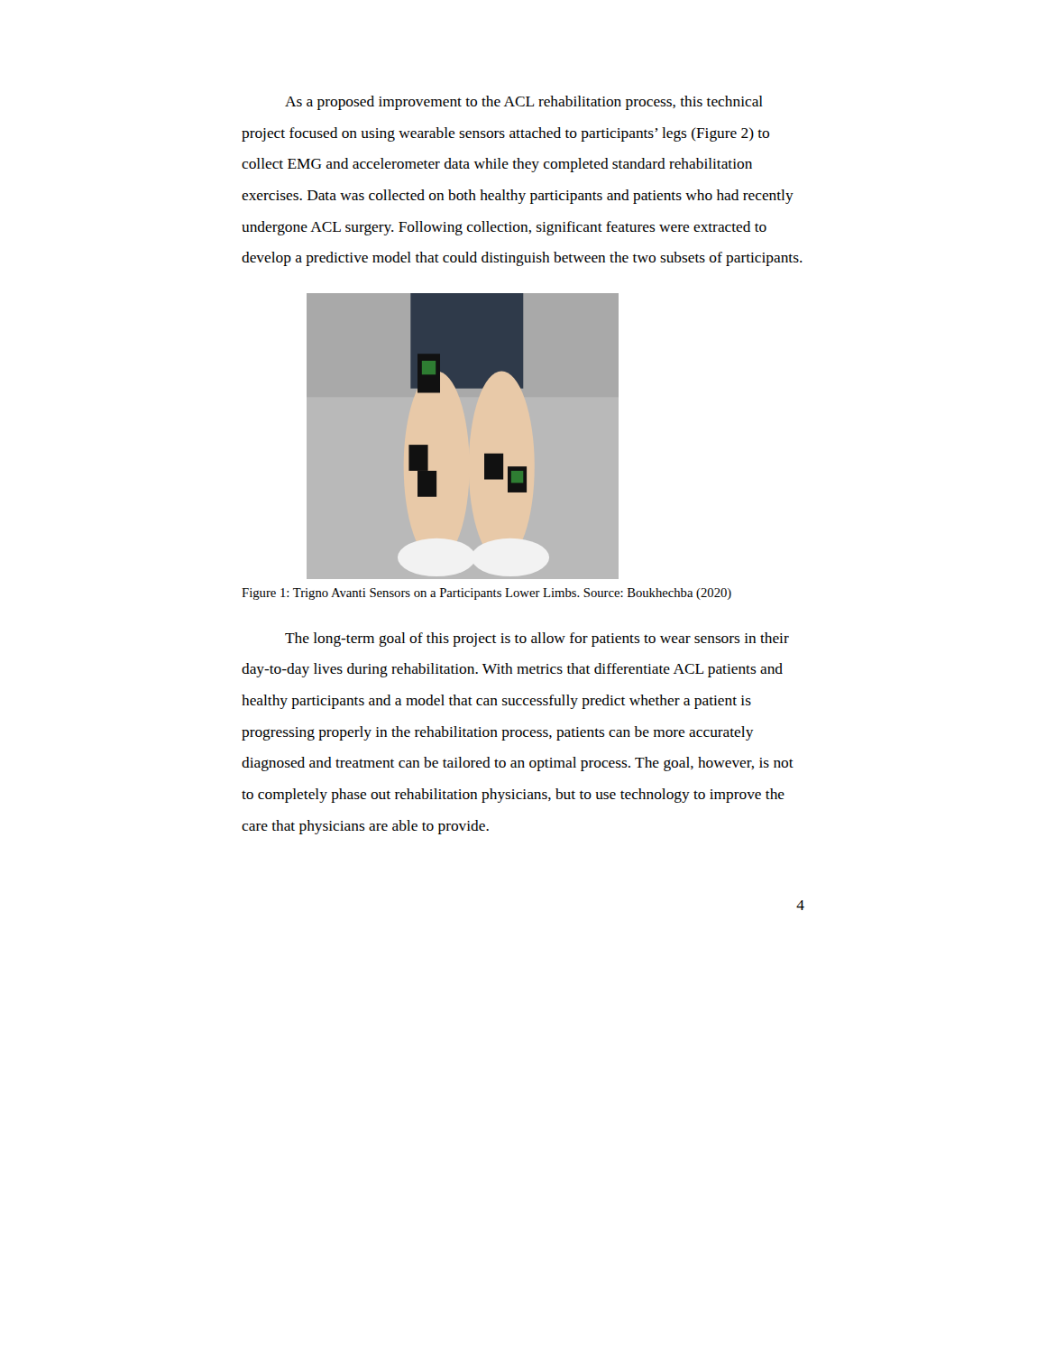As a proposed improvement to the ACL rehabilitation process, this technical project focused on using wearable sensors attached to participants’ legs (Figure 2) to collect EMG and accelerometer data while they completed standard rehabilitation exercises. Data was collected on both healthy participants and patients who had recently undergone ACL surgery. Following collection, significant features were extracted to develop a predictive model that could distinguish between the two subsets of participants.
Figure 1: Trigno Avanti Sensors on a Participants Lower Limbs. Source: Boukhechba (2020)
The long-term goal of this project is to allow for patients to wear sensors in their day-to-day lives during rehabilitation. With metrics that differentiate ACL patients and healthy participants and a model that can successfully predict whether a patient is progressing properly in the rehabilitation process, patients can be more accurately diagnosed and treatment can be tailored to an optimal process. The goal, however, is not to completely phase out rehabilitation physicians, but to use technology to improve the care that physicians are able to provide.
4